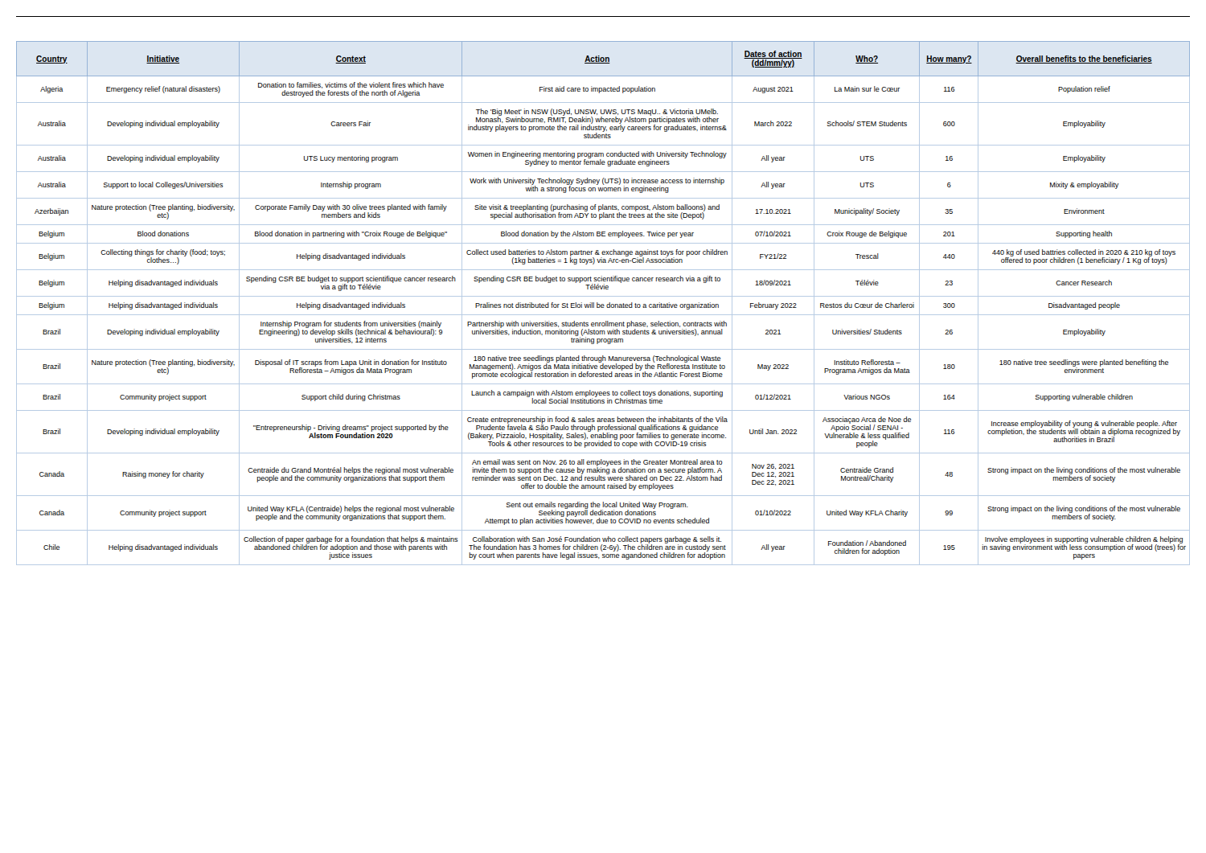| Country | Initiative | Context | Action | Dates of action (dd/mm/yy) | Who? | How many? | Overall benefits to the beneficiaries |
| --- | --- | --- | --- | --- | --- | --- | --- |
| Algeria | Emergency relief (natural disasters) | Donation to families, victims of the violent fires which have destroyed the forests of the north of Algeria | First aid care to impacted population | August 2021 | La Main sur le Cœur | 116 | Population relief |
| Australia | Developing individual employability | Careers Fair | The 'Big Meet' in NSW (USyd, UNSW, UWS, UTS MaqU.. & Victoria UMelb. Monash, Swinbourne, RMIT, Deakin) whereby Alstom participates with other industry players to promote the rail industry, early careers for graduates, interns& students | March 2022 | Schools/ STEM Students | 600 | Employability |
| Australia | Developing individual employability | UTS Lucy mentoring program | Women in Engineering mentoring program conducted with University Technology Sydney to mentor female graduate engineers | All year | UTS | 16 | Employability |
| Australia | Support to local Colleges/Universities | Internship program | Work with University Technology Sydney (UTS) to increase access to internship with a strong focus on women in engineering | All year | UTS | 6 | Mixity & employability |
| Azerbaijan | Nature protection (Tree planting, biodiversity, etc) | Corporate Family Day with 30 olive trees planted with family members and kids | Site visit & treeplanting (purchasing of plants, compost, Alstom balloons) and special authorisation from ADY to plant the trees at the site (Depot) | 17.10.2021 | Municipality/ Society | 35 | Environment |
| Belgium | Blood donations | Blood donation in partnering with "Croix Rouge de Belgique" | Blood donation by the Alstom BE employees. Twice per year | 07/10/2021 | Croix Rouge de Belgique | 201 | Supporting health |
| Belgium | Collecting things for charity (food; toys; clothes…) | Helping disadvantaged individuals | Collect used batteries to Alstom partner & exchange against toys for poor children (1kg batteries = 1 kg toys) via Arc-en-Ciel Association | FY21/22 | Trescal | 440 | 440 kg of used battries collected in 2020 & 210 kg of toys offered to poor children (1 beneficiary / 1 Kg of toys) |
| Belgium | Helping disadvantaged individuals | Spending CSR BE budget to support scientifique cancer research via a gift to Télévie | Spending CSR BE budget to support scientifique cancer research via a gift to Télévie | 18/09/2021 | Télévie | 23 | Cancer Research |
| Belgium | Helping disadvantaged individuals | Helping disadvantaged individuals | Pralines not distributed for St Eloi will be donated to a caritative organization | February 2022 | Restos du Cœur de Charleroi | 300 | Disadvantaged people |
| Brazil | Developing individual employability | Internship Program for students from universities (mainly Engineering) to develop skills (technical & behavioural): 9 universities, 12 interns | Partnership with universities, students enrollment phase, selection, contracts with universities, induction, monitoring (Alstom with students & universities), annual training program | 2021 | Universities/ Students | 26 | Employability |
| Brazil | Nature protection (Tree planting, biodiversity, etc) | Disposal of IT scraps from Lapa Unit in donation for Instituto Refloresta – Amigos da Mata Program | 180 native tree seedlings planted through Manureversa (Technological Waste Management). Amigos da Mata initiative developed by the Refloresta Institute to promote ecological restoration in deforested areas in the Atlantic Forest Biome | May 2022 | Instituto Refloresta – Programa Amigos da Mata | 180 | 180 native tree seedlings were planted benefiting the environment |
| Brazil | Community project support | Support child during Christmas | Launch a campaign with Alstom employees to collect toys donations, suporting local Social Institutions in Christmas time | 01/12/2021 | Various NGOs | 164 | Supporting vulnerable children |
| Brazil | Developing individual employability | "Entrepreneurship - Driving dreams" project supported by the Alstom Foundation 2020 | Create entrepreneurship in food & sales areas between the inhabitants of the Vila Prudente favela & São Paulo through professional qualifications & guidance (Bakery, Pizzaiolo, Hospitality, Sales), enabling poor families to generate income. Tools & other resources to be provided to cope with COVID-19 crisis | Until Jan. 2022 | Associaçao Arca de Noe de Apoio Social / SENAI - Vulnerable & less qualified people | 116 | Increase employability of young & vulnerable people. After completion, the students will obtain a diploma recognized by authorities in Brazil |
| Canada | Raising money for charity | Centraide du Grand Montréal helps the regional most vulnerable people and the community organizations that support them | An email was sent on Nov. 26 to all employees in the Greater Montreal area to invite them to support the cause by making a donation on a secure platform. A reminder was sent on Dec. 12 and results were shared on Dec 22. Alstom had offer to double the amount raised by employees | Nov 26, 2021 Dec 12, 2021 Dec 22, 2021 | Centraide Grand Montreal/Charity | 48 | Strong impact on the living conditions of the most vulnerable members of society |
| Canada | Community project support | United Way KFLA (Centraide) helps the regional most vulnerable people and the community organizations that support them. | Sent out emails regarding the local United Way Program. Seeking payroll dedication donations Attempt to plan activities however, due to COVID no events scheduled | 01/10/2022 | United Way KFLA Charity | 99 | Strong impact on the living conditions of the most vulnerable members of society. |
| Chile | Helping disadvantaged individuals | Collection of paper garbage for a foundation that helps & maintains abandoned children for adoption and those with parents with justice issues | Collaboration with San José Foundation who collect papers garbage & sells it. The foundation has 3 homes for children (2-6y). The children are in custody sent by court when parents have legal issues, some agandoned children for adoption | All year | Foundation / Abandoned children for adoption | 195 | Involve employees in supporting vulnerable children & helping in saving environment with less consumption of wood (trees) for papers |